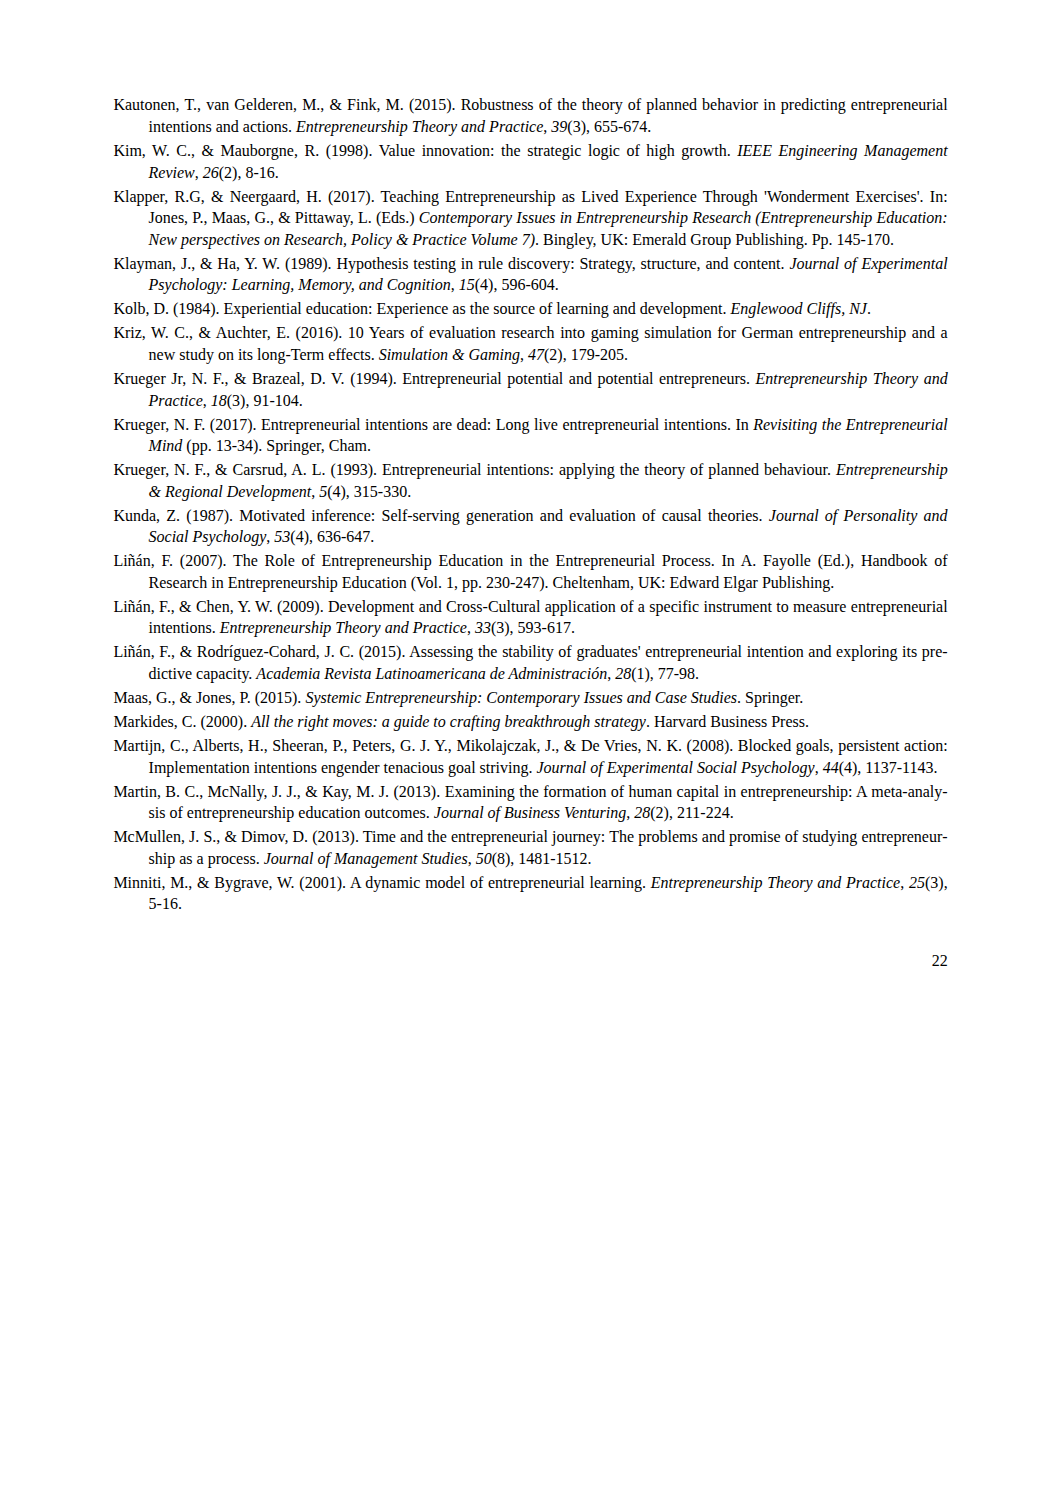Kautonen, T., van Gelderen, M., & Fink, M. (2015). Robustness of the theory of planned behavior in predicting entrepreneurial intentions and actions. Entrepreneurship Theory and Practice, 39(3), 655-674.
Kim, W. C., & Mauborgne, R. (1998). Value innovation: the strategic logic of high growth. IEEE Engineering Management Review, 26(2), 8-16.
Klapper, R.G, & Neergaard, H. (2017). Teaching Entrepreneurship as Lived Experience Through 'Wonderment Exercises'. In: Jones, P., Maas, G., & Pittaway, L. (Eds.) Contemporary Issues in Entrepreneurship Research (Entrepreneurship Education: New perspectives on Research, Policy & Practice Volume 7). Bingley, UK: Emerald Group Publishing. Pp. 145-170.
Klayman, J., & Ha, Y. W. (1989). Hypothesis testing in rule discovery: Strategy, structure, and content. Journal of Experimental Psychology: Learning, Memory, and Cognition, 15(4), 596-604.
Kolb, D. (1984). Experiential education: Experience as the source of learning and development. Englewood Cliffs, NJ.
Kriz, W. C., & Auchter, E. (2016). 10 Years of evaluation research into gaming simulation for German entrepreneurship and a new study on its long-Term effects. Simulation & Gaming, 47(2), 179-205.
Krueger Jr, N. F., & Brazeal, D. V. (1994). Entrepreneurial potential and potential entrepreneurs. Entrepreneurship Theory and Practice, 18(3), 91-104.
Krueger, N. F. (2017). Entrepreneurial intentions are dead: Long live entrepreneurial intentions. In Revisiting the Entrepreneurial Mind (pp. 13-34). Springer, Cham.
Krueger, N. F., & Carsrud, A. L. (1993). Entrepreneurial intentions: applying the theory of planned behaviour. Entrepreneurship & Regional Development, 5(4), 315-330.
Kunda, Z. (1987). Motivated inference: Self-serving generation and evaluation of causal theories. Journal of Personality and Social Psychology, 53(4), 636-647.
Liñán, F. (2007). The Role of Entrepreneurship Education in the Entrepreneurial Process. In A. Fayolle (Ed.), Handbook of Research in Entrepreneurship Education (Vol. 1, pp. 230-247). Cheltenham, UK: Edward Elgar Publishing.
Liñán, F., & Chen, Y. W. (2009). Development and Cross-Cultural application of a specific instrument to measure entrepreneurial intentions. Entrepreneurship Theory and Practice, 33(3), 593-617.
Liñán, F., & Rodríguez-Cohard, J. C. (2015). Assessing the stability of graduates' entrepreneurial intention and exploring its predictive capacity. Academia Revista Latinoamericana de Administración, 28(1), 77-98.
Maas, G., & Jones, P. (2015). Systemic Entrepreneurship: Contemporary Issues and Case Studies. Springer.
Markides, C. (2000). All the right moves: a guide to crafting breakthrough strategy. Harvard Business Press.
Martijn, C., Alberts, H., Sheeran, P., Peters, G. J. Y., Mikolajczak, J., & De Vries, N. K. (2008). Blocked goals, persistent action: Implementation intentions engender tenacious goal striving. Journal of Experimental Social Psychology, 44(4), 1137-1143.
Martin, B. C., McNally, J. J., & Kay, M. J. (2013). Examining the formation of human capital in entrepreneurship: A meta-analysis of entrepreneurship education outcomes. Journal of Business Venturing, 28(2), 211-224.
McMullen, J. S., & Dimov, D. (2013). Time and the entrepreneurial journey: The problems and promise of studying entrepreneurship as a process. Journal of Management Studies, 50(8), 1481-1512.
Minniti, M., & Bygrave, W. (2001). A dynamic model of entrepreneurial learning. Entrepreneurship Theory and Practice, 25(3), 5-16.
22